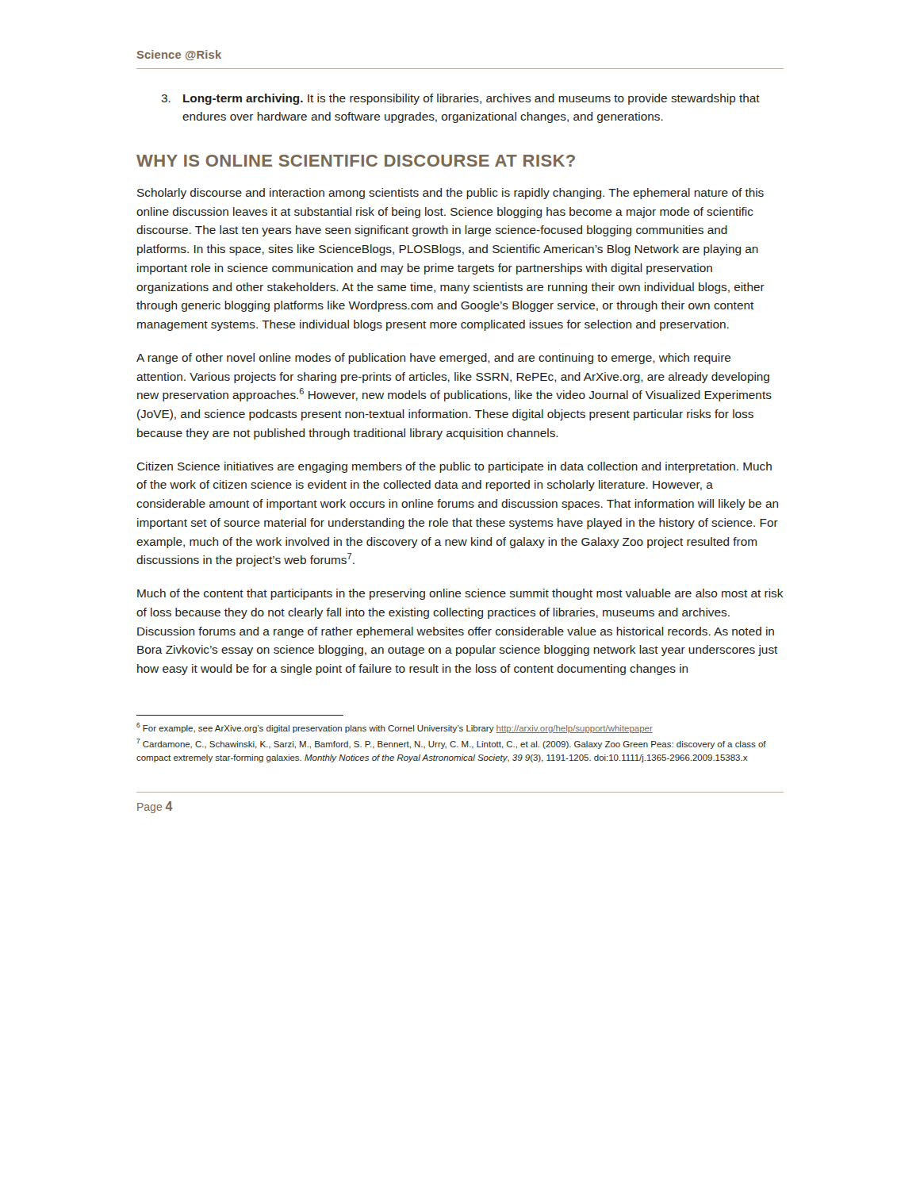Science @Risk
Long-term archiving. It is the responsibility of libraries, archives and museums to provide stewardship that endures over hardware and software upgrades, organizational changes, and generations.
WHY IS ONLINE SCIENTIFIC DISCOURSE AT RISK?
Scholarly discourse and interaction among scientists and the public is rapidly changing. The ephemeral nature of this online discussion leaves it at substantial risk of being lost. Science blogging has become a major mode of scientific discourse. The last ten years have seen significant growth in large science-focused blogging communities and platforms. In this space, sites like ScienceBlogs, PLOSBlogs, and Scientific American’s Blog Network are playing an important role in science communication and may be prime targets for partnerships with digital preservation organizations and other stakeholders. At the same time, many scientists are running their own individual blogs, either through generic blogging platforms like Wordpress.com and Google’s Blogger service, or through their own content management systems. These individual blogs present more complicated issues for selection and preservation.
A range of other novel online modes of publication have emerged, and are continuing to emerge, which require attention. Various projects for sharing pre-prints of articles, like SSRN, RePEc, and ArXive.org, are already developing new preservation approaches.6 However, new models of publications, like the video Journal of Visualized Experiments (JoVE), and science podcasts present non-textual information. These digital objects present particular risks for loss because they are not published through traditional library acquisition channels.
Citizen Science initiatives are engaging members of the public to participate in data collection and interpretation. Much of the work of citizen science is evident in the collected data and reported in scholarly literature. However, a considerable amount of important work occurs in online forums and discussion spaces. That information will likely be an important set of source material for understanding the role that these systems have played in the history of science. For example, much of the work involved in the discovery of a new kind of galaxy in the Galaxy Zoo project resulted from discussions in the project’s web forums7.
Much of the content that participants in the preserving online science summit thought most valuable are also most at risk of loss because they do not clearly fall into the existing collecting practices of libraries, museums and archives. Discussion forums and a range of rather ephemeral websites offer considerable value as historical records. As noted in Bora Zivkovic’s essay on science blogging, an outage on a popular science blogging network last year underscores just how easy it would be for a single point of failure to result in the loss of content documenting changes in
6 For example, see ArXive.org’s digital preservation plans with Cornel University’s Library http://arxiv.org/help/support/whitepaper
7 Cardamone, C., Schawinski, K., Sarzi, M., Bamford, S. P., Bennert, N., Urry, C. M., Lintott, C., et al. (2009). Galaxy Zoo Green Peas: discovery of a class of compact extremely star‐forming galaxies. Monthly Notices of the Royal Astronomical Society, 39 9(3), 1191-1205. doi:10.1111/j.1365-2966.2009.15383.x
Page 4